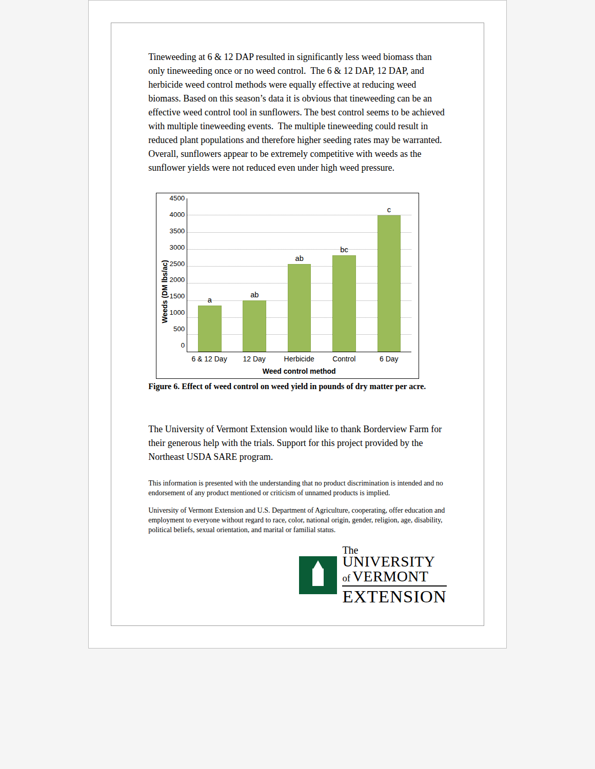Tineweeding at 6 & 12 DAP resulted in significantly less weed biomass than only tineweeding once or no weed control. The 6 & 12 DAP, 12 DAP, and herbicide weed control methods were equally effective at reducing weed biomass. Based on this season’s data it is obvious that tineweeding can be an effective weed control tool in sunflowers. The best control seems to be achieved with multiple tineweeding events. The multiple tineweeding could result in reduced plant populations and therefore higher seeding rates may be warranted. Overall, sunflowers appear to be extremely competitive with weeds as the sunflower yields were not reduced even under high weed pressure.
Weeds (DM lbs/ac)
4500 4000 3500 3000 2500 2000 1500 1000 500 0
a
ab
ab
bc
c
6 & 12 Day 12 Day Herbicide Control 6 Day
Weed control method
Figure 6. Effect of weed control on weed yield in pounds of dry matter per acre.
The University of Vermont Extension would like to thank Borderview Farm for their generous help with the trials. Support for this project provided by the Northeast USDA SARE program.
This information is presented with the understanding that no product discrimination is intended and no endorsement of any product mentioned or criticism of unnamed products is implied.
University of Vermont Extension and U.S. Department of Agriculture, cooperating, offer education and employment to everyone without regard to race, color, national origin, gender, religion, age, disability, political beliefs, sexual orientation, and marital or familial status.
The UNIVERSITY of VERMONT
EXTENSION